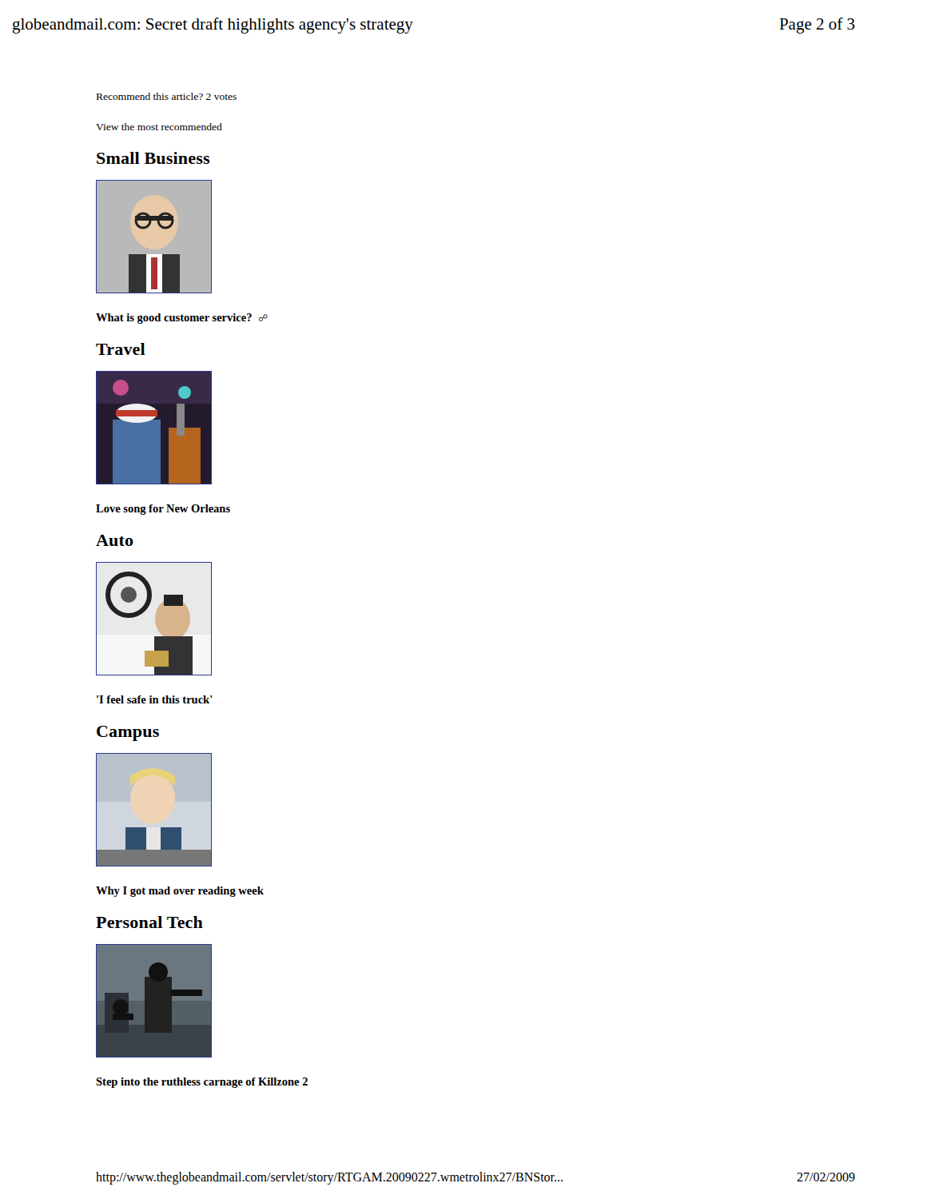globeandmail.com: Secret draft highlights agency's strategy
Page 2 of 3
Recommend this article? 2 votes
View the most recommended
Small Business
What is good customer service? ☍
Travel
Love song for New Orleans
Auto
'I feel safe in this truck'
Campus
Why I got mad over reading week
Personal Tech
Step into the ruthless carnage of Killzone 2
http://www.theglobeandmail.com/servlet/story/RTGAM.20090227.wmetrolinx27/BNStor...
27/02/2009